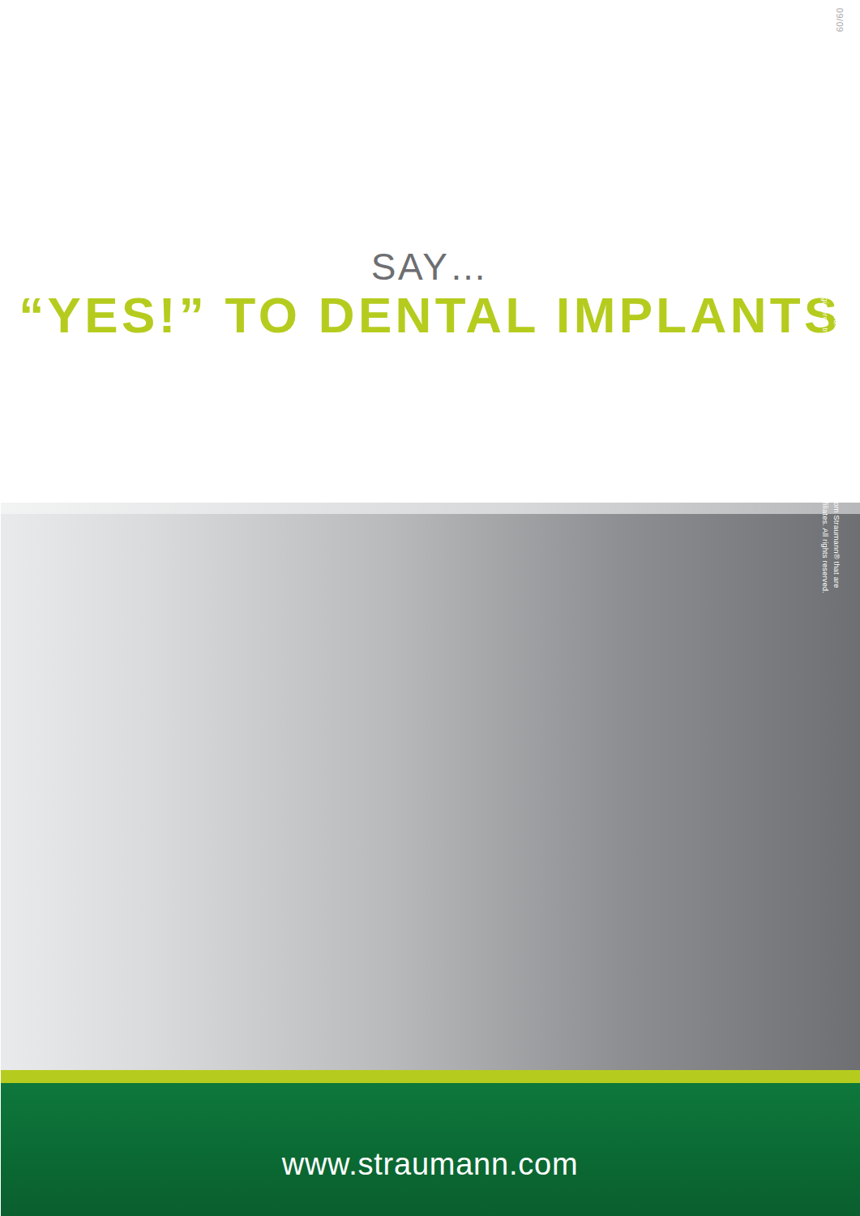09/09
SAY… “YES!” TO DENTAL IMPLANTS
© Institut Straumann AG, 2009. All rights reserved. Straumann® and/or other trademarks and logos from Straumann® that are mentioned herein are the trademarks or registered trademarks of Straumann Holding AG and/or its affiliates. All rights reserved.
www.straumann.com